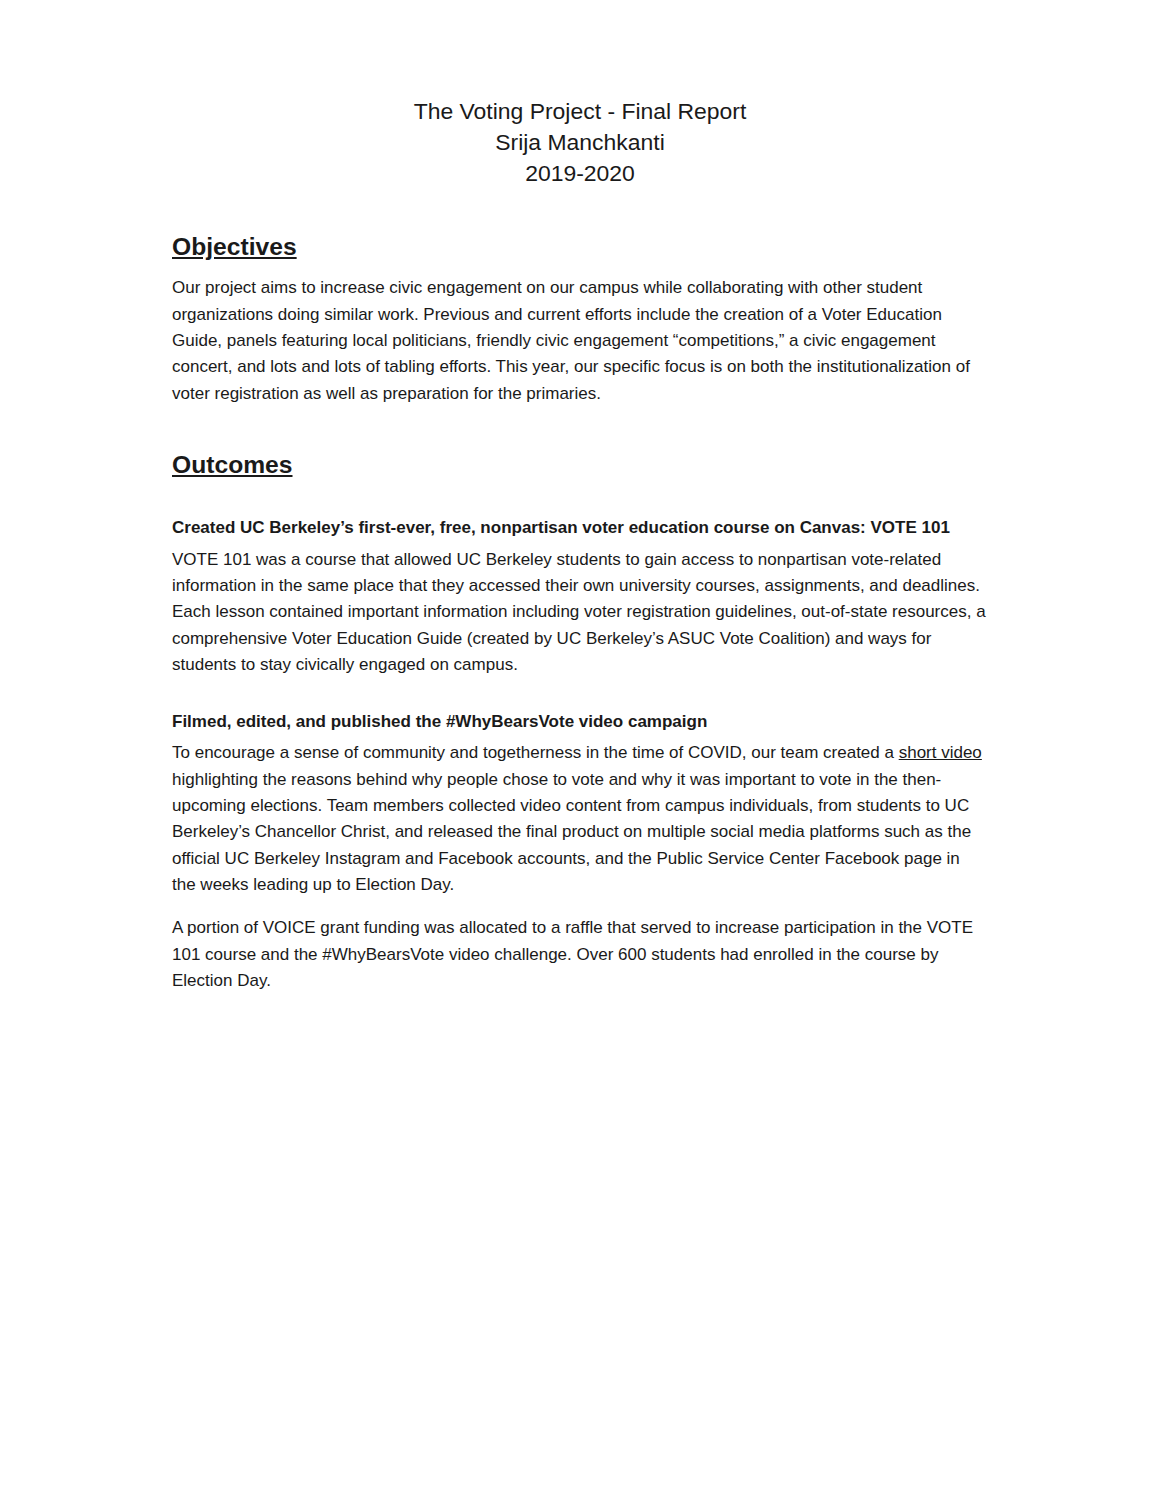The Voting Project - Final Report
Srija Manchkanti
2019-2020
Objectives
Our project aims to increase civic engagement on our campus while collaborating with other student organizations doing similar work. Previous and current efforts include the creation of a Voter Education Guide, panels featuring local politicians, friendly civic engagement “competitions,” a civic engagement concert, and lots and lots of tabling efforts. This year, our specific focus is on both the institutionalization of voter registration as well as preparation for the primaries.
Outcomes
Created UC Berkeley’s first-ever, free, nonpartisan voter education course on Canvas: VOTE 101
VOTE 101 was a course that allowed UC Berkeley students to gain access to nonpartisan vote-related information in the same place that they accessed their own university courses, assignments, and deadlines. Each lesson contained important information including voter registration guidelines, out-of-state resources, a comprehensive Voter Education Guide (created by UC Berkeley’s ASUC Vote Coalition) and ways for students to stay civically engaged on campus.
Filmed, edited, and published the #WhyBearsVote video campaign
To encourage a sense of community and togetherness in the time of COVID, our team created a short video highlighting the reasons behind why people chose to vote and why it was important to vote in the then-upcoming elections. Team members collected video content from campus individuals, from students to UC Berkeley’s Chancellor Christ, and released the final product on multiple social media platforms such as the official UC Berkeley Instagram and Facebook accounts, and the Public Service Center Facebook page in the weeks leading up to Election Day.
A portion of VOICE grant funding was allocated to a raffle that served to increase participation in the VOTE 101 course and the #WhyBearsVote video challenge. Over 600 students had enrolled in the course by Election Day.